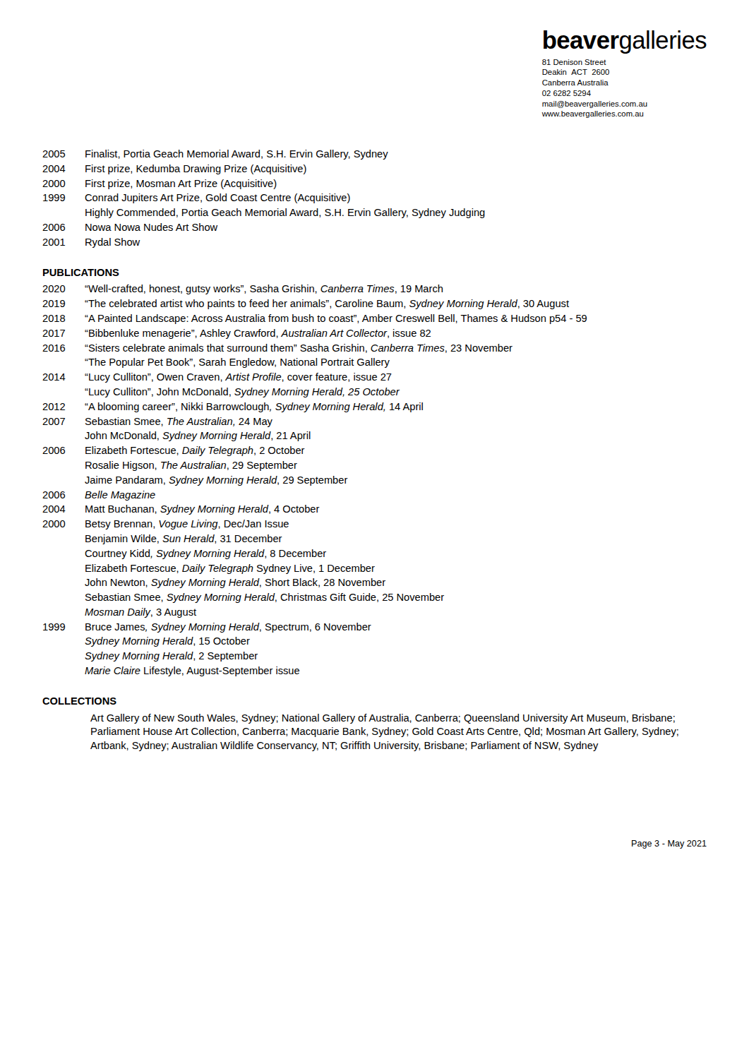beavergalleries
81 Denison Street
Deakin ACT 2600
Canberra Australia
02 6282 5294
mail@beavergalleries.com.au
www.beavergalleries.com.au
| 2005 | Finalist, Portia Geach Memorial Award, S.H. Ervin Gallery, Sydney |
| 2004 | First prize, Kedumba Drawing Prize (Acquisitive) |
| 2000 | First prize, Mosman Art Prize (Acquisitive) |
| 1999 | Conrad Jupiters Art Prize, Gold Coast Centre (Acquisitive) |
| | Highly Commended, Portia Geach Memorial Award, S.H. Ervin Gallery, Sydney Judging |
| 2006 | Nowa Nowa Nudes Art Show |
| 2001 | Rydal Show |
Publications
| 2020 | “Well-crafted, honest, gutsy works”, Sasha Grishin, Canberra Times , 19 March |
| 2019 | “The celebrated artist who paints to feed her animals”, Caroline Baum, Sydney Morning Herald , 30 August |
| 2018 | “A Painted Landscape: Across Australia from bush to coast”, Amber Creswell Bell, Thames & Hudson p54 - 59 |
| 2017 | “Bibbenluke menagerie”, Ashley Crawford, Australian Art Collector , issue 82 |
| 2016 | “Sisters celebrate animals that surround them” Sasha Grishin, Canberra Times , 23 November |
| | “The Popular Pet Book”, Sarah Engledow, National Portrait Gallery |
| 2014 | “Lucy Culliton”, Owen Craven, Artist Profile , cover feature, issue 27 |
| | “Lucy Culliton”, John McDonald, Sydney Morning Herald, 25 October |
| 2012 | “A blooming career”, Nikki Barrowclough , Sydney Morning Herald, 14 April |
| 2007 | Sebastian Smee, The Australian, 24 May |
| | John McDonald, Sydney Morning Herald , 21 April |
| 2006 | Elizabeth Fortescue, Daily Telegraph , 2 October |
| | Rosalie Higson, The Australian , 29 September |
| | Jaime Pandaram, Sydney Morning Herald , 29 September |
| 2006 | Belle Magazine |
| 2004 | Matt Buchanan, Sydney Morning Herald , 4 October |
| 2000 | Betsy Brennan, Vogue Living , Dec/Jan Issue |
| | Benjamin Wilde, Sun Herald , 31 December |
| | Courtney Kidd , Sydney Morning Herald , 8 December |
| | Elizabeth Fortescue, Daily Telegraph Sydney Live, 1 December |
| | John Newton, Sydney Morning Herald , Short Black, 28 November |
| | Sebastian Smee, Sydney Morning Herald , Christmas Gift Guide, 25 November |
| | Mosman Daily , 3 August |
| 1999 | Bruce James , Sydney Morning Herald , Spectrum, 6 November |
| | Sydney Morning Herald , 15 October |
| | Sydney Morning Herald , 2 September |
| | Marie Claire Lifestyle, August-September issue |
Collections
Art Gallery of New South Wales, Sydney; National Gallery of Australia, Canberra; Queensland University Art Museum, Brisbane; Parliament House Art Collection, Canberra; Macquarie Bank, Sydney; Gold Coast Arts Centre, Qld; Mosman Art Gallery, Sydney; Artbank, Sydney; Australian Wildlife Conservancy, NT; Griffith University, Brisbane; Parliament of NSW, Sydney
Page 3 - May 2021